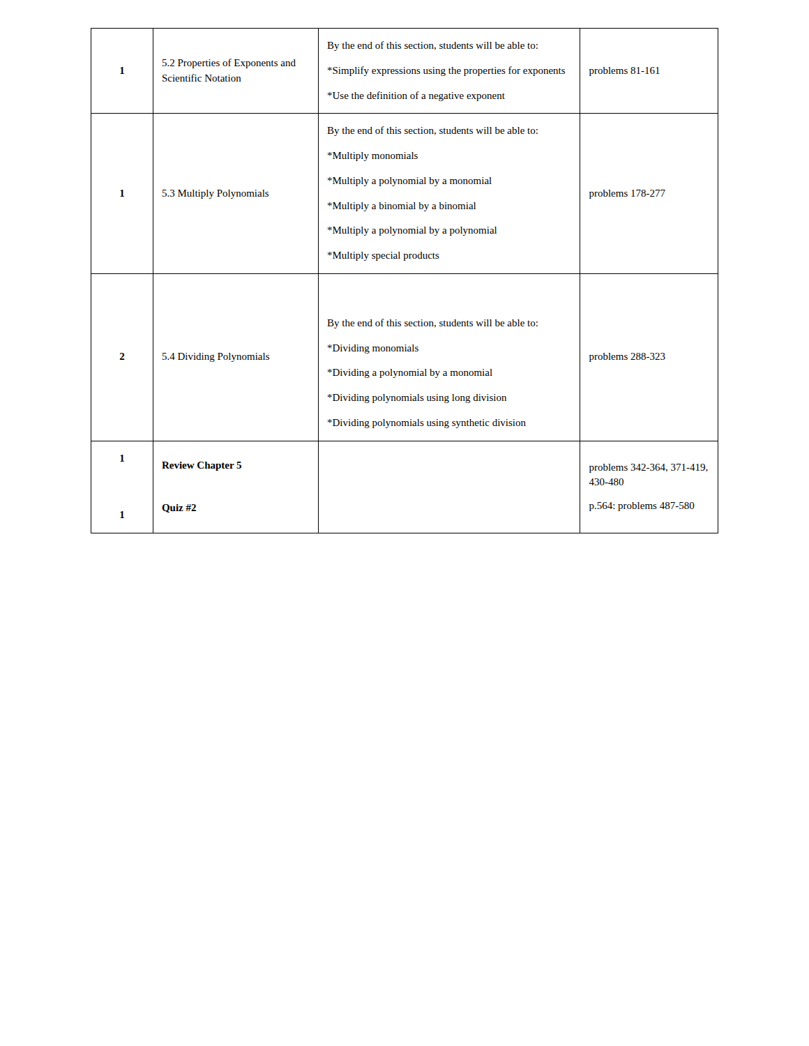| 1 | 5.2 Properties of Exponents and Scientific Notation | By the end of this section, students will be able to: *Simplify expressions using the properties for exponents *Use the definition of a negative exponent | problems 81-161 |
| 1 | 5.3 Multiply Polynomials | By the end of this section, students will be able to: *Multiply monomials *Multiply a polynomial by a monomial *Multiply a binomial by a binomial *Multiply a polynomial by a polynomial *Multiply special products | problems 178-277 |
| 2 | 5.4 Dividing Polynomials | By the end of this section, students will be able to: *Dividing monomials *Dividing a polynomial by a monomial *Dividing polynomials using long division *Dividing polynomials using synthetic division | problems 288-323 |
| 1 1 | Review Chapter 5 Quiz #2 | | problems 342-364, 371-419, 430-480 p.564: problems 487-580 |